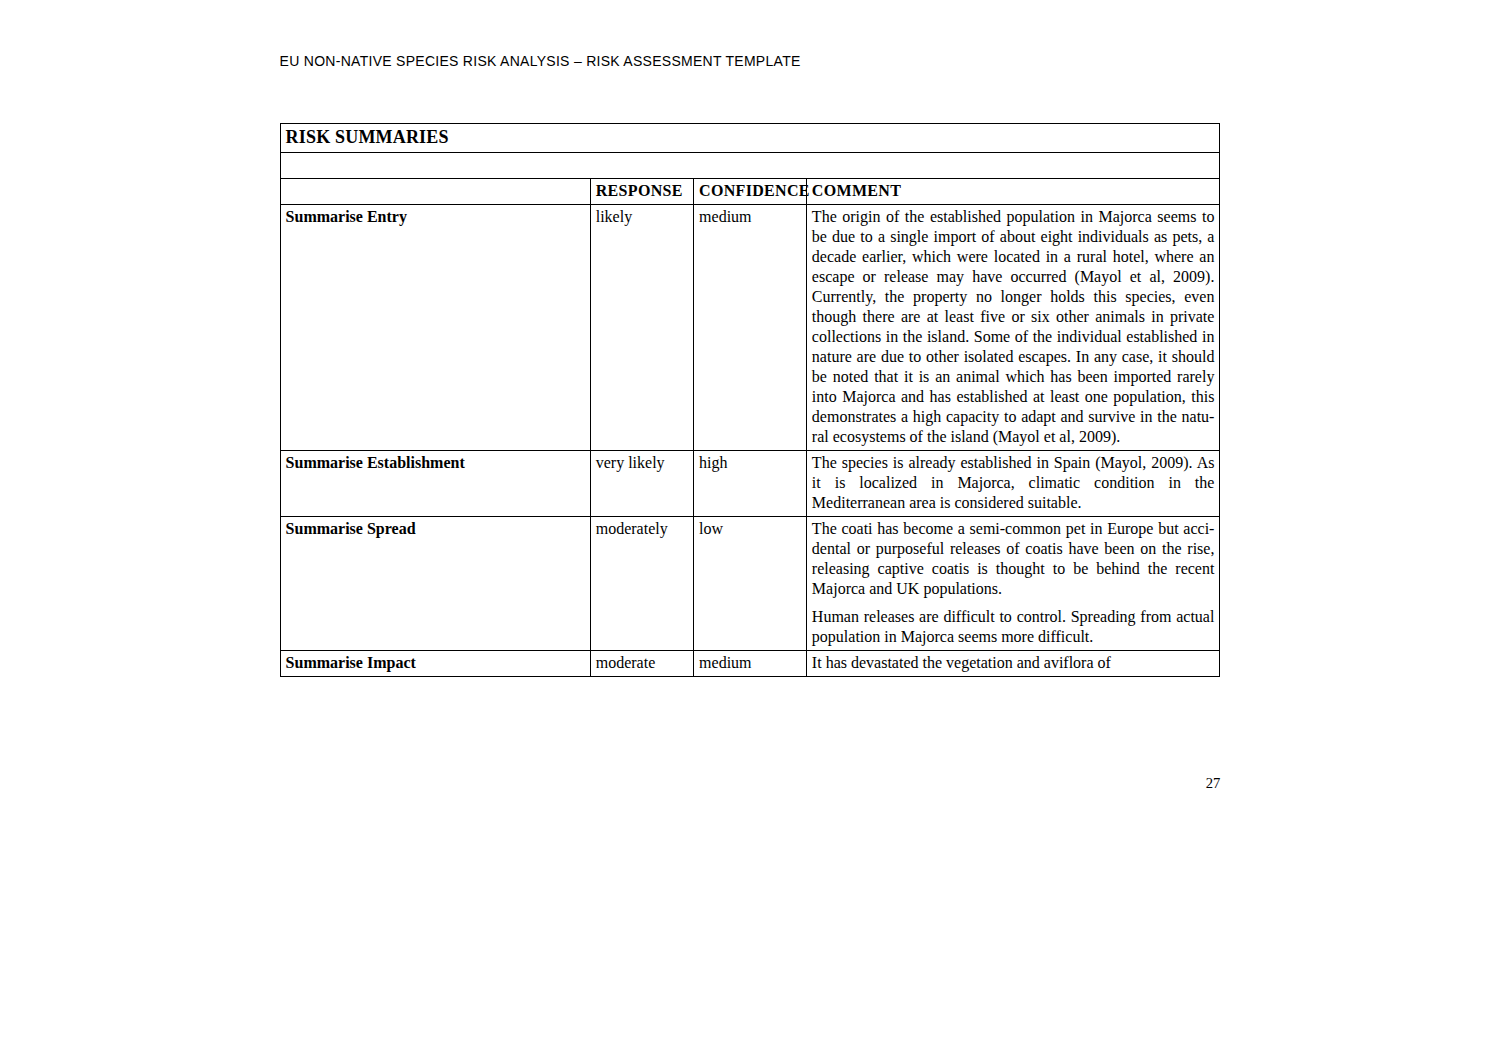EU NON-NATIVE SPECIES RISK ANALYSIS – RISK ASSESSMENT TEMPLATE
| RISK SUMMARIES |
| | RESPONSE | CONFIDENCE | COMMENT |
| Summarise Entry | likely | medium | The origin of the established population in Majorca seems to be due to a single import of about eight individuals as pets, a decade earlier, which were located in a rural hotel, where an escape or release may have occurred (Mayol et al, 2009). Currently, the property no longer holds this species, even though there are at least five or six other animals in private collections in the island. Some of the individual established in nature are due to other isolated escapes. In any case, it should be noted that it is an animal which has been imported rarely into Majorca and has established at least one population, this demonstrates a high capacity to adapt and survive in the natural ecosystems of the island (Mayol et al, 2009). |
| Summarise Establishment | very likely | high | The species is already established in Spain (Mayol, 2009). As it is localized in Majorca, climatic condition in the Mediterranean area is considered suitable. |
| Summarise Spread | moderately | low | The coati has become a semi-common pet in Europe but accidental or purposeful releases of coatis have been on the rise, releasing captive coatis is thought to be behind the recent Majorca and UK populations. Human releases are difficult to control. Spreading from actual population in Majorca seems more difficult. |
| Summarise Impact | moderate | medium | It has devastated the vegetation and aviflora of |
27